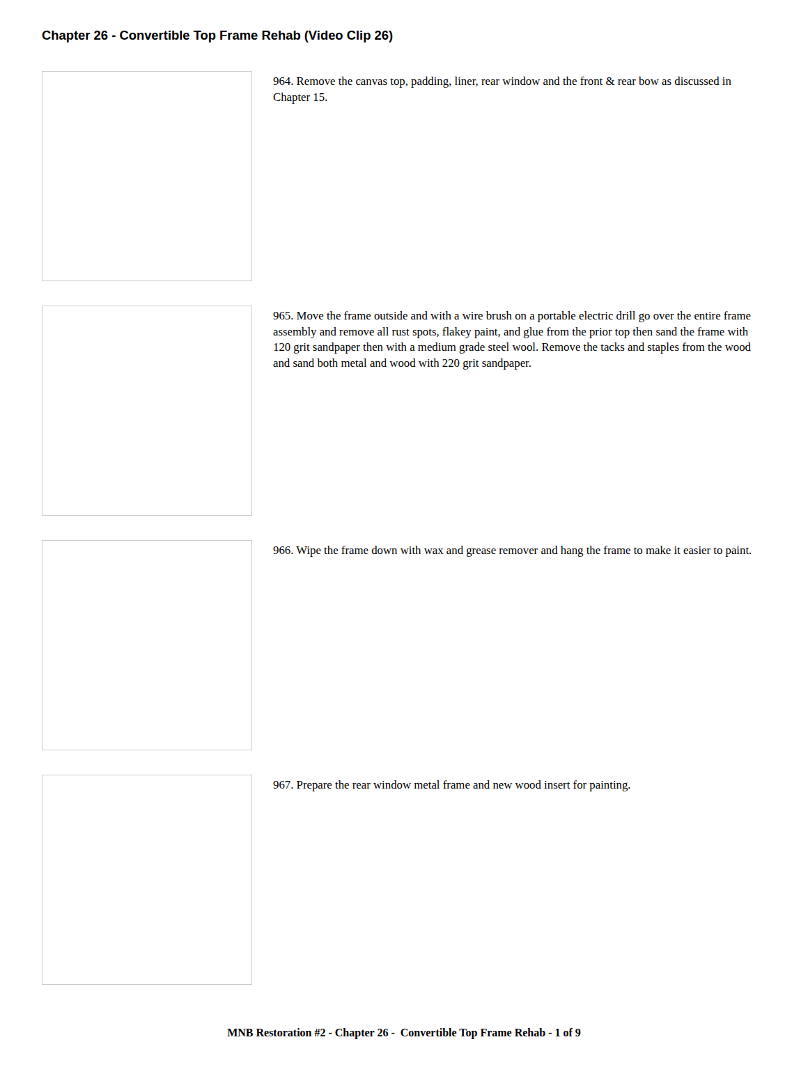Chapter 26 - Convertible Top Frame Rehab (Video Clip 26)
964. Remove the canvas top, padding, liner, rear window and the front & rear bow as discussed in Chapter 15.
965. Move the frame outside and with a wire brush on a portable electric drill go over the entire frame assembly and remove all rust spots, flakey paint, and glue from the prior top then sand the frame with 120 grit sandpaper then with a medium grade steel wool. Remove the tacks and staples from the wood and sand both metal and wood with 220 grit sandpaper.
966. Wipe the frame down with wax and grease remover and hang the frame to make it easier to paint.
967. Prepare the rear window metal frame and new wood insert for painting.
MNB Restoration #2 - Chapter 26 - Convertible Top Frame Rehab - 1 of 9